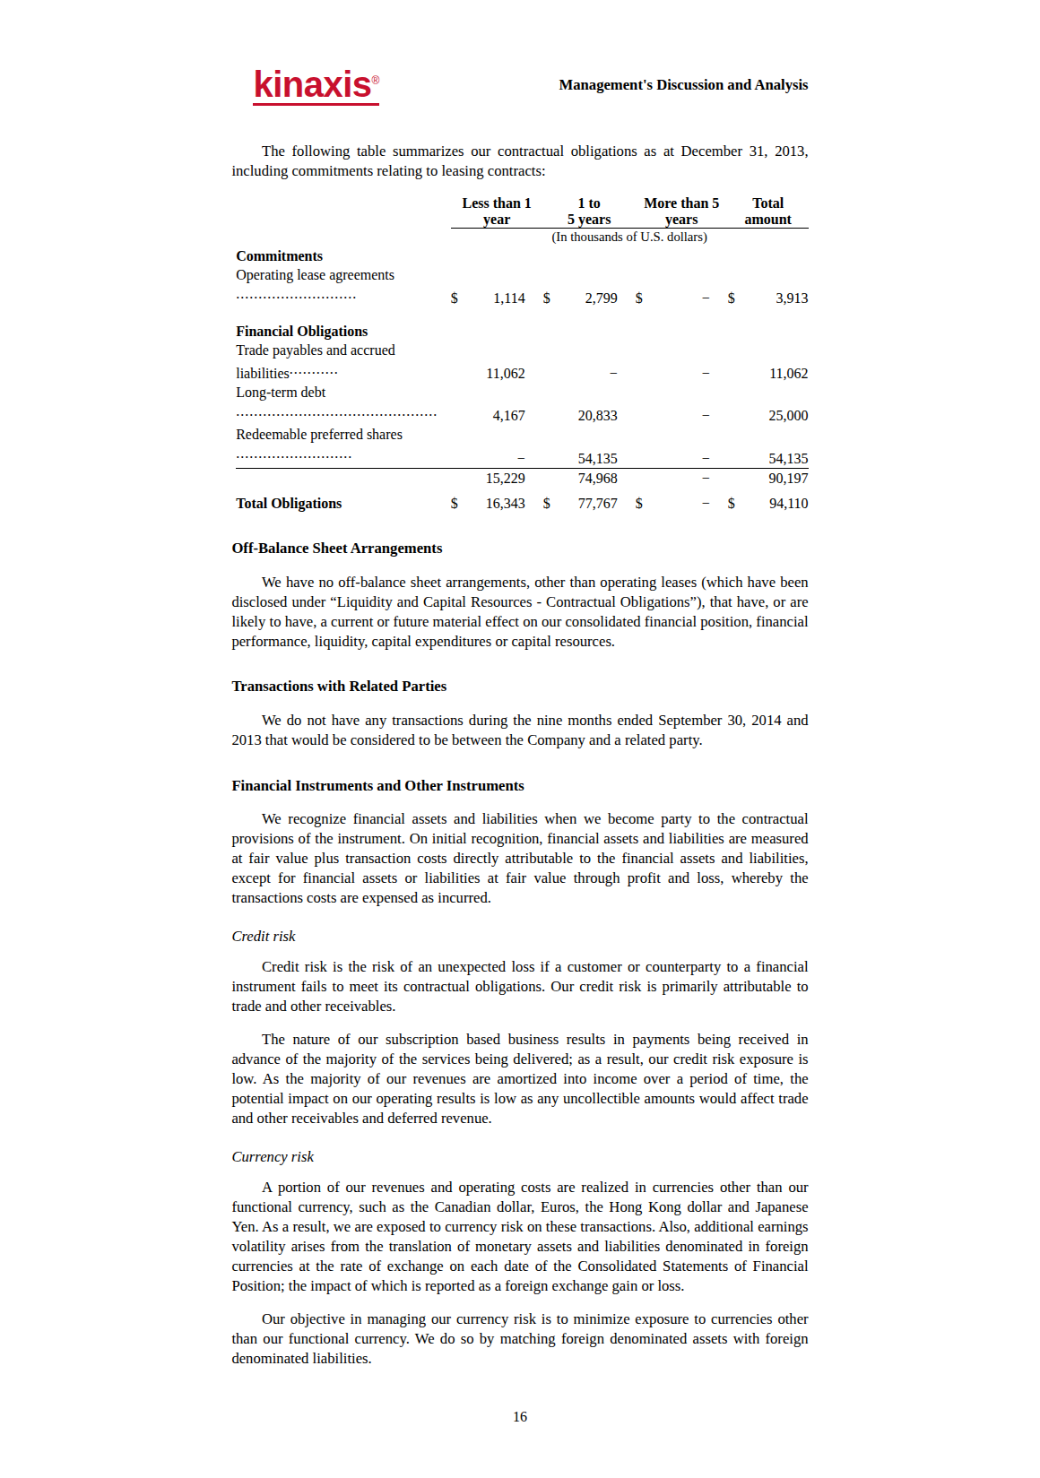kinaxis®
Management's Discussion and Analysis
The following table summarizes our contractual obligations as at December 31, 2013, including commitments relating to leasing contracts:
| | Less than 1 year | 1 to 5 years | More than 5 years | Total amount |
| | (In thousands of U.S. dollars) |
| Commitments | |
| Operating lease agreements ........................... | $ | 1,114 | | $ | 2,799 | | $ | − | | $ | 3,913 |
| Financial Obligations | |
| Trade payables and accrued liabilities ........... | | 11,062 | | | − | | | − | | | 11,062 |
| Long-term debt ............................................. | | 4,167 | | | 20,833 | | | − | | | 25,000 |
| Redeemable preferred shares .......................... | | − | | | 54,135 | | | − | | | 54,135 |
| | | 15,229 | | | 74,968 | | | − | | | 90,197 |
| Total Obligations | $ | 16,343 | | $ | 77,767 | | $ | − | | $ | 94,110 |
Off-Balance Sheet Arrangements
We have no off-balance sheet arrangements, other than operating leases (which have been disclosed under “Liquidity and Capital Resources - Contractual Obligations”), that have, or are likely to have, a current or future material effect on our consolidated financial position, financial performance, liquidity, capital expenditures or capital resources.
Transactions with Related Parties
We do not have any transactions during the nine months ended September 30, 2014 and 2013 that would be considered to be between the Company and a related party.
Financial Instruments and Other Instruments
We recognize financial assets and liabilities when we become party to the contractual provisions of the instrument. On initial recognition, financial assets and liabilities are measured at fair value plus transaction costs directly attributable to the financial assets and liabilities, except for financial assets or liabilities at fair value through profit and loss, whereby the transactions costs are expensed as incurred.
Credit risk
Credit risk is the risk of an unexpected loss if a customer or counterparty to a financial instrument fails to meet its contractual obligations. Our credit risk is primarily attributable to trade and other receivables.
The nature of our subscription based business results in payments being received in advance of the majority of the services being delivered; as a result, our credit risk exposure is low. As the majority of our revenues are amortized into income over a period of time, the potential impact on our operating results is low as any uncollectible amounts would affect trade and other receivables and deferred revenue.
Currency risk
A portion of our revenues and operating costs are realized in currencies other than our functional currency, such as the Canadian dollar, Euros, the Hong Kong dollar and Japanese Yen. As a result, we are exposed to currency risk on these transactions. Also, additional earnings volatility arises from the translation of monetary assets and liabilities denominated in foreign currencies at the rate of exchange on each date of the Consolidated Statements of Financial Position; the impact of which is reported as a foreign exchange gain or loss.
Our objective in managing our currency risk is to minimize exposure to currencies other than our functional currency. We do so by matching foreign denominated assets with foreign denominated liabilities.
16